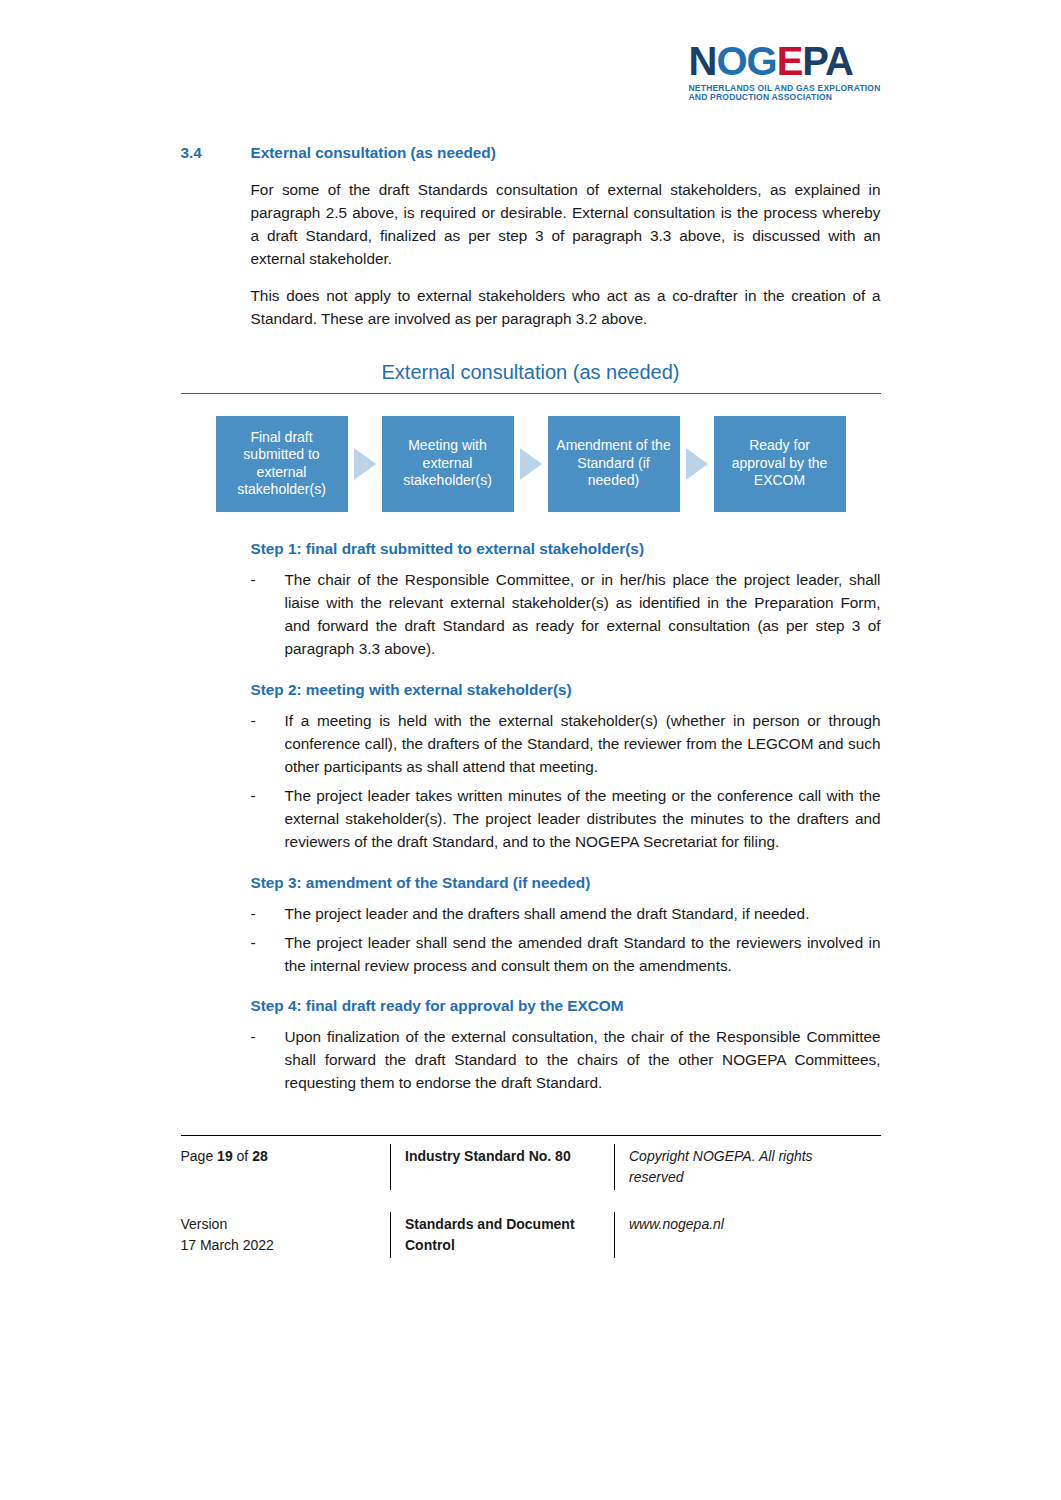NOGEPA
NETHERLANDS OIL AND GAS EXPLORATION
AND PRODUCTION ASSOCIATION
3.4 External consultation (as needed)
For some of the draft Standards consultation of external stakeholders, as explained in paragraph 2.5 above, is required or desirable. External consultation is the process whereby a draft Standard, finalized as per step 3 of paragraph 3.3 above, is discussed with an external stakeholder.
This does not apply to external stakeholders who act as a co-drafter in the creation of a Standard. These are involved as per paragraph 3.2 above.
External consultation (as needed)
Final draft submitted to external stakeholder(s)
Meeting with external stakeholder(s)
Amendment of the Standard (if needed)
Ready for approval by the EXCOM
Step 1: final draft submitted to external stakeholder(s)
The chair of the Responsible Committee, or in her/his place the project leader, shall liaise with the relevant external stakeholder(s) as identified in the Preparation Form, and forward the draft Standard as ready for external consultation (as per step 3 of paragraph 3.3 above).
Step 2: meeting with external stakeholder(s)
If a meeting is held with the external stakeholder(s) (whether in person or through conference call), the drafters of the Standard, the reviewer from the LEGCOM and such other participants as shall attend that meeting.
The project leader takes written minutes of the meeting or the conference call with the external stakeholder(s). The project leader distributes the minutes to the drafters and reviewers of the draft Standard, and to the NOGEPA Secretariat for filing.
Step 3: amendment of the Standard (if needed)
The project leader and the drafters shall amend the draft Standard, if needed.
The project leader shall send the amended draft Standard to the reviewers involved in the internal review process and consult them on the amendments.
Step 4: final draft ready for approval by the EXCOM
Upon finalization of the external consultation, the chair of the Responsible Committee shall forward the draft Standard to the chairs of the other NOGEPA Committees, requesting them to endorse the draft Standard.
| Page 19 of 28 | Industry Standard No. 80 | Copyright NOGEPA. All rights reserved |
| Version 17 March 2022 | Standards and Document Control | www.nogepa.nl |